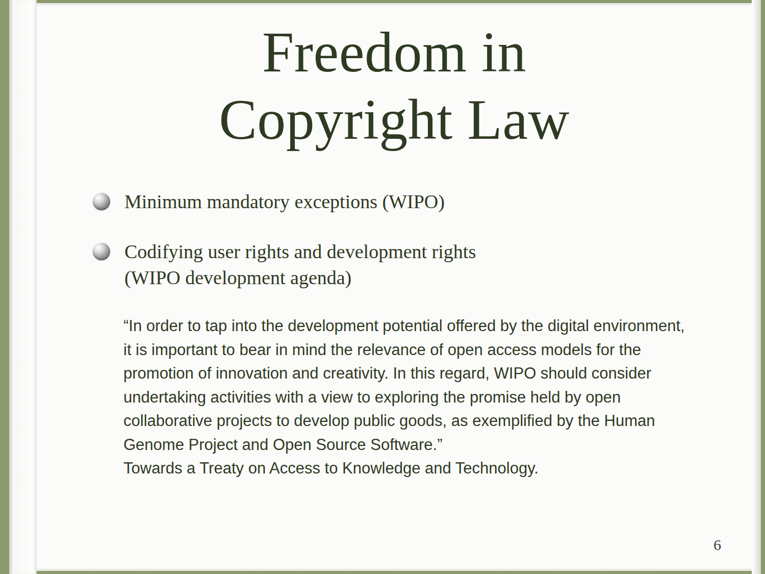Freedom in
Copyright Law
Minimum mandatory exceptions (WIPO)
Codifying user rights and development rights
(WIPO development agenda)
“In order to tap into the development potential offered by the digital environment, it is important to bear in mind the relevance of open access models for the promotion of innovation and creativity. In this regard, WIPO should consider undertaking activities with a view to exploring the promise held by open collaborative projects to develop public goods, as exemplified by the Human Genome Project and Open Source Software.”
Towards a Treaty on Access to Knowledge and Technology.
6